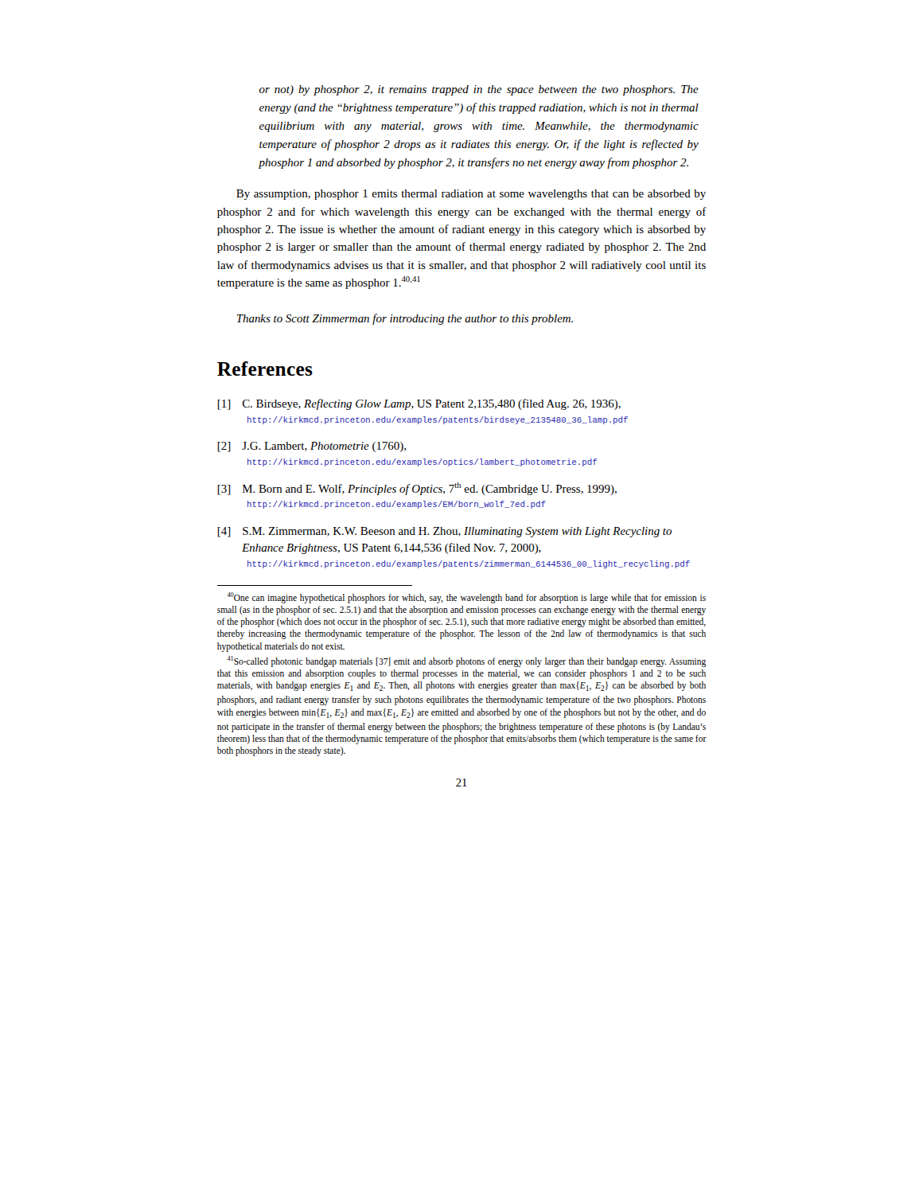or not) by phosphor 2, it remains trapped in the space between the two phosphors. The energy (and the “brightness temperature”) of this trapped radiation, which is not in thermal equilibrium with any material, grows with time. Meanwhile, the thermodynamic temperature of phosphor 2 drops as it radiates this energy. Or, if the light is reflected by phosphor 1 and absorbed by phosphor 2, it transfers no net energy away from phosphor 2.
By assumption, phosphor 1 emits thermal radiation at some wavelengths that can be absorbed by phosphor 2 and for which wavelength this energy can be exchanged with the thermal energy of phosphor 2. The issue is whether the amount of radiant energy in this category which is absorbed by phosphor 2 is larger or smaller than the amount of thermal energy radiated by phosphor 2. The 2nd law of thermodynamics advises us that it is smaller, and that phosphor 2 will radiatively cool until its temperature is the same as phosphor 1.40,41
Thanks to Scott Zimmerman for introducing the author to this problem.
References
[1] C. Birdseye, Reflecting Glow Lamp, US Patent 2,135,480 (filed Aug. 26, 1936), http://kirkmcd.princeton.edu/examples/patents/birdseye_2135480_36_lamp.pdf
[2] J.G. Lambert, Photometrie (1760), http://kirkmcd.princeton.edu/examples/optics/lambert_photometrie.pdf
[3] M. Born and E. Wolf, Principles of Optics, 7th ed. (Cambridge U. Press, 1999), http://kirkmcd.princeton.edu/examples/EM/born_wolf_7ed.pdf
[4] S.M. Zimmerman, K.W. Beeson and H. Zhou, Illuminating System with Light Recycling to Enhance Brightness, US Patent 6,144,536 (filed Nov. 7, 2000), http://kirkmcd.princeton.edu/examples/patents/zimmerman_6144536_00_light_recycling.pdf
40One can imagine hypothetical phosphors for which, say, the wavelength band for absorption is large while that for emission is small (as in the phosphor of sec. 2.5.1) and that the absorption and emission processes can exchange energy with the thermal energy of the phosphor (which does not occur in the phosphor of sec. 2.5.1), such that more radiative energy might be absorbed than emitted, thereby increasing the thermodynamic temperature of the phosphor. The lesson of the 2nd law of thermodynamics is that such hypothetical materials do not exist.
41So-called photonic bandgap materials [37] emit and absorb photons of energy only larger than their bandgap energy. Assuming that this emission and absorption couples to thermal processes in the material, we can consider phosphors 1 and 2 to be such materials, with bandgap energies E1 and E2. Then, all photons with energies greater than max{E1, E2} can be absorbed by both phosphors, and radiant energy transfer by such photons equilibrates the thermodynamic temperature of the two phosphors. Photons with energies between min{E1, E2} and max{E1, E2} are emitted and absorbed by one of the phosphors but not by the other, and do not participate in the transfer of thermal energy between the phosphors; the brightness temperature of these photons is (by Landau’s theorem) less than that of the thermodynamic temperature of the phosphor that emits/absorbs them (which temperature is the same for both phosphors in the steady state).
21